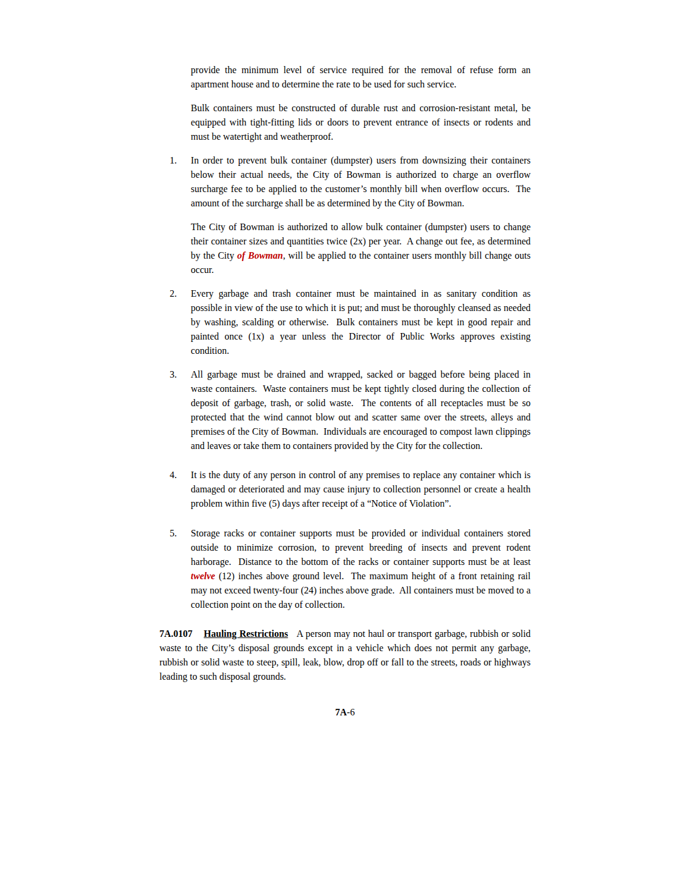provide the minimum level of service required for the removal of refuse form an apartment house and to determine the rate to be used for such service.
Bulk containers must be constructed of durable rust and corrosion-resistant metal, be equipped with tight-fitting lids or doors to prevent entrance of insects or rodents and must be watertight and weatherproof.
In order to prevent bulk container (dumpster) users from downsizing their containers below their actual needs, the City of Bowman is authorized to charge an overflow surcharge fee to be applied to the customer’s monthly bill when overflow occurs. The amount of the surcharge shall be as determined by the City of Bowman.
The City of Bowman is authorized to allow bulk container (dumpster) users to change their container sizes and quantities twice (2x) per year. A change out fee, as determined by the City of Bowman, will be applied to the container users monthly bill change outs occur.
Every garbage and trash container must be maintained in as sanitary condition as possible in view of the use to which it is put; and must be thoroughly cleansed as needed by washing, scalding or otherwise. Bulk containers must be kept in good repair and painted once (1x) a year unless the Director of Public Works approves existing condition.
All garbage must be drained and wrapped, sacked or bagged before being placed in waste containers. Waste containers must be kept tightly closed during the collection of deposit of garbage, trash, or solid waste. The contents of all receptacles must be so protected that the wind cannot blow out and scatter same over the streets, alleys and premises of the City of Bowman. Individuals are encouraged to compost lawn clippings and leaves or take them to containers provided by the City for the collection.
It is the duty of any person in control of any premises to replace any container which is damaged or deteriorated and may cause injury to collection personnel or create a health problem within five (5) days after receipt of a “Notice of Violation”.
Storage racks or container supports must be provided or individual containers stored outside to minimize corrosion, to prevent breeding of insects and prevent rodent harborage. Distance to the bottom of the racks or container supports must be at least twelve (12) inches above ground level. The maximum height of a front retaining rail may not exceed twenty-four (24) inches above grade. All containers must be moved to a collection point on the day of collection.
7A.0107 Hauling Restrictions A person may not haul or transport garbage, rubbish or solid waste to the City’s disposal grounds except in a vehicle which does not permit any garbage, rubbish or solid waste to steep, spill, leak, blow, drop off or fall to the streets, roads or highways leading to such disposal grounds.
7A-6